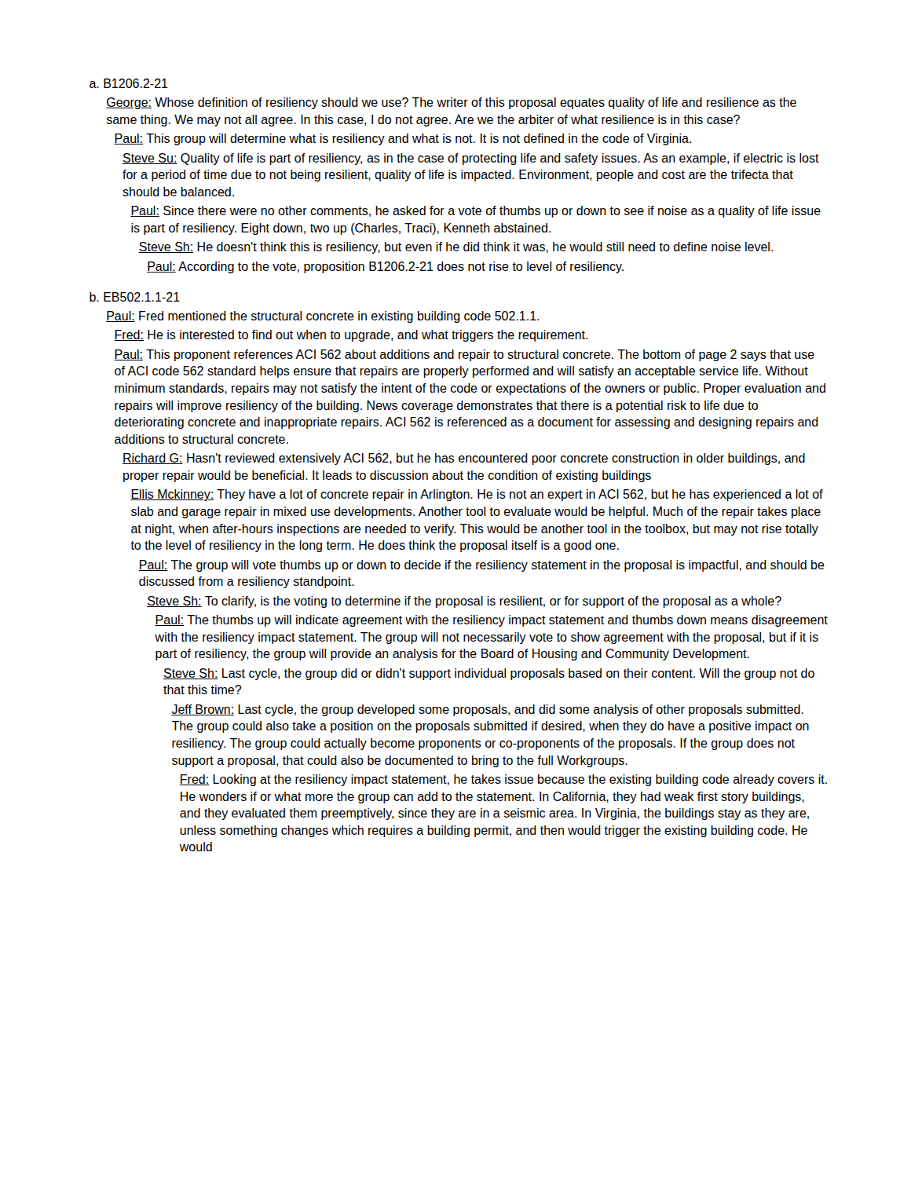B1206.2-21
George: Whose definition of resiliency should we use? The writer of this proposal equates quality of life and resilience as the same thing. We may not all agree. In this case, I do not agree. Are we the arbiter of what resilience is in this case?
Paul: This group will determine what is resiliency and what is not. It is not defined in the code of Virginia.
Steve Su: Quality of life is part of resiliency, as in the case of protecting life and safety issues. As an example, if electric is lost for a period of time due to not being resilient, quality of life is impacted. Environment, people and cost are the trifecta that should be balanced.
Paul: Since there were no other comments, he asked for a vote of thumbs up or down to see if noise as a quality of life issue is part of resiliency. Eight down, two up (Charles, Traci), Kenneth abstained.
Steve Sh: He doesn't think this is resiliency, but even if he did think it was, he would still need to define noise level.
Paul: According to the vote, proposition B1206.2-21 does not rise to level of resiliency.
EB502.1.1-21
Paul: Fred mentioned the structural concrete in existing building code 502.1.1.
Fred: He is interested to find out when to upgrade, and what triggers the requirement.
Paul: This proponent references ACI 562 about additions and repair to structural concrete. The bottom of page 2 says that use of ACI code 562 standard helps ensure that repairs are properly performed and will satisfy an acceptable service life. Without minimum standards, repairs may not satisfy the intent of the code or expectations of the owners or public. Proper evaluation and repairs will improve resiliency of the building. News coverage demonstrates that there is a potential risk to life due to deteriorating concrete and inappropriate repairs. ACI 562 is referenced as a document for assessing and designing repairs and additions to structural concrete.
Richard G: Hasn't reviewed extensively ACI 562, but he has encountered poor concrete construction in older buildings, and proper repair would be beneficial. It leads to discussion about the condition of existing buildings
Ellis Mckinney: They have a lot of concrete repair in Arlington. He is not an expert in ACI 562, but he has experienced a lot of slab and garage repair in mixed use developments. Another tool to evaluate would be helpful. Much of the repair takes place at night, when after-hours inspections are needed to verify. This would be another tool in the toolbox, but may not rise totally to the level of resiliency in the long term. He does think the proposal itself is a good one.
Paul: The group will vote thumbs up or down to decide if the resiliency statement in the proposal is impactful, and should be discussed from a resiliency standpoint.
Steve Sh: To clarify, is the voting to determine if the proposal is resilient, or for support of the proposal as a whole?
Paul: The thumbs up will indicate agreement with the resiliency impact statement and thumbs down means disagreement with the resiliency impact statement. The group will not necessarily vote to show agreement with the proposal, but if it is part of resiliency, the group will provide an analysis for the Board of Housing and Community Development.
Steve Sh: Last cycle, the group did or didn't support individual proposals based on their content. Will the group not do that this time?
Jeff Brown: Last cycle, the group developed some proposals, and did some analysis of other proposals submitted. The group could also take a position on the proposals submitted if desired, when they do have a positive impact on resiliency. The group could actually become proponents or co-proponents of the proposals. If the group does not support a proposal, that could also be documented to bring to the full Workgroups.
Fred: Looking at the resiliency impact statement, he takes issue because the existing building code already covers it. He wonders if or what more the group can add to the statement. In California, they had weak first story buildings, and they evaluated them preemptively, since they are in a seismic area. In Virginia, the buildings stay as they are, unless something changes which requires a building permit, and then would trigger the existing building code. He would